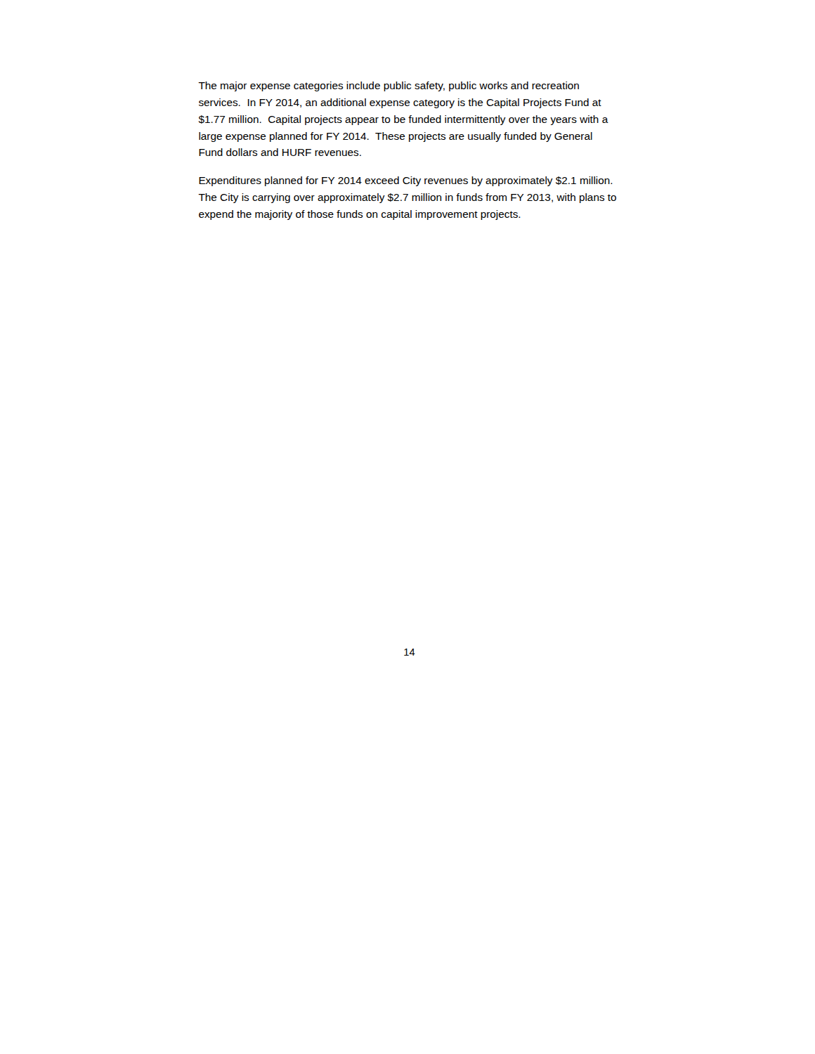The major expense categories include public safety, public works and recreation services. In FY 2014, an additional expense category is the Capital Projects Fund at $1.77 million. Capital projects appear to be funded intermittently over the years with a large expense planned for FY 2014. These projects are usually funded by General Fund dollars and HURF revenues.
Expenditures planned for FY 2014 exceed City revenues by approximately $2.1 million. The City is carrying over approximately $2.7 million in funds from FY 2013, with plans to expend the majority of those funds on capital improvement projects.
14